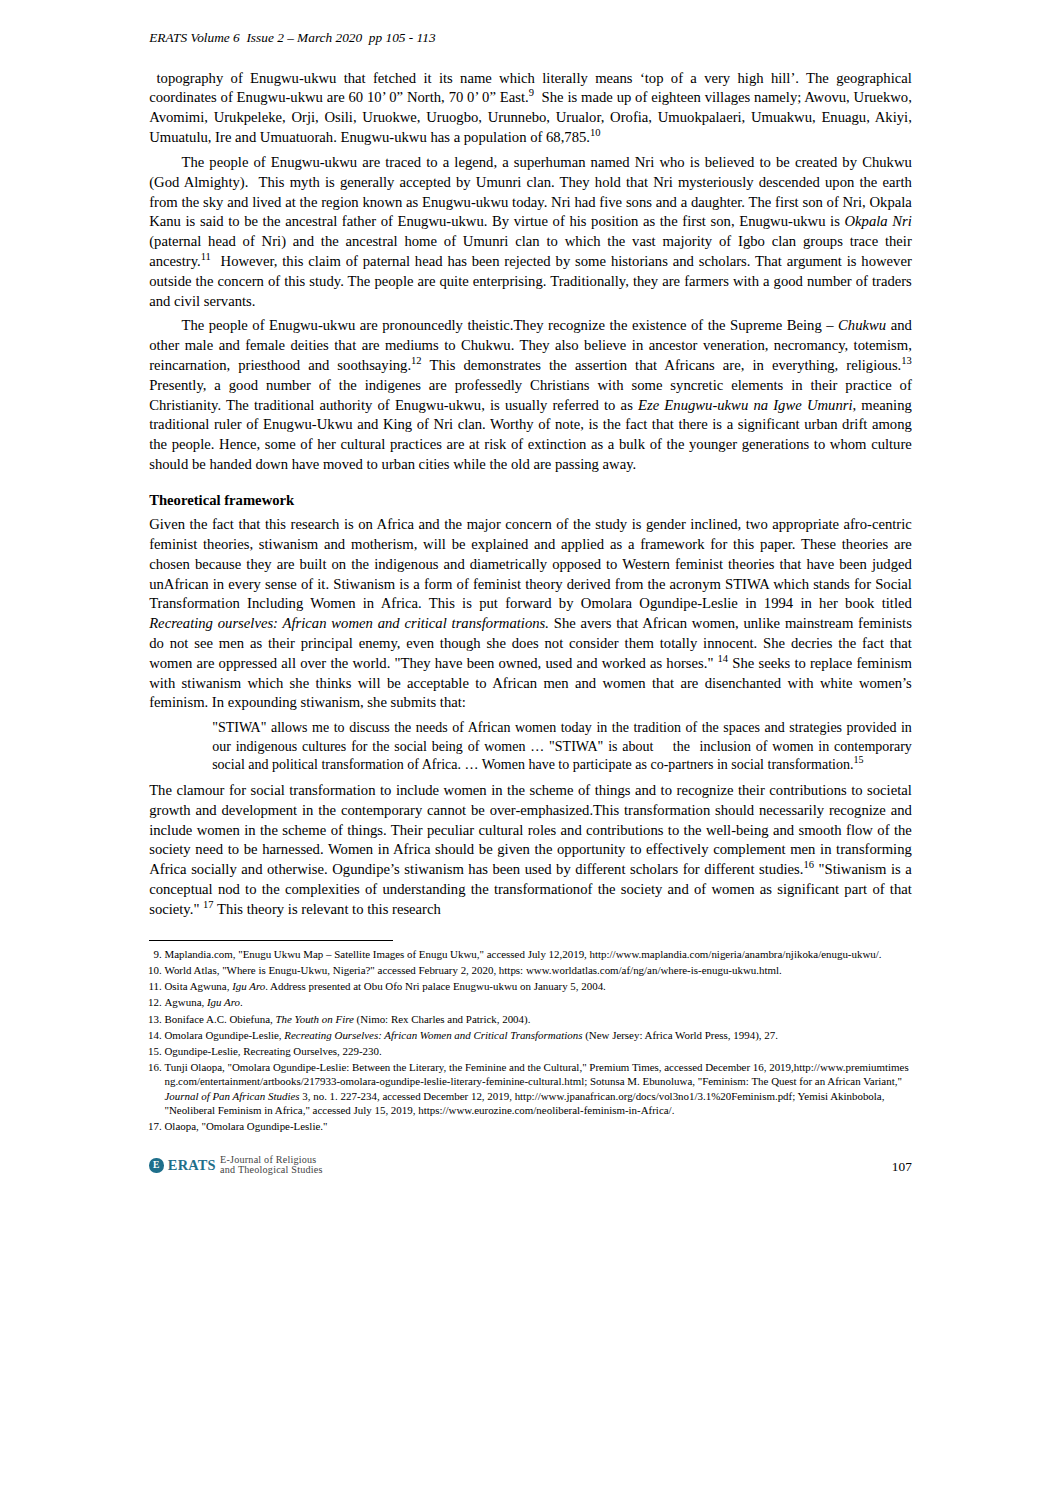ERATS Volume 6 Issue 2 – March 2020 pp 105 - 113
topography of Enugwu-ukwu that fetched it its name which literally means ‘top of a very high hill’. The geographical coordinates of Enugwu-ukwu are 60 10’ 0” North, 70 0’ 0” East.9 She is made up of eighteen villages namely; Awovu, Uruekwo, Avomimi, Urukpeleke, Orji, Osili, Uruokwe, Uruogbo, Urunnebo, Urualor, Orofia, Umuokpalaeri, Umuakwu, Enuagu, Akiyi, Umuatulu, Ire and Umuatuorah. Enugwu-ukwu has a population of 68,785.10
The people of Enugwu-ukwu are traced to a legend, a superhuman named Nri who is believed to be created by Chukwu (God Almighty). This myth is generally accepted by Umunri clan. They hold that Nri mysteriously descended upon the earth from the sky and lived at the region known as Enugwu-ukwu today. Nri had five sons and a daughter. The first son of Nri, Okpala Kanu is said to be the ancestral father of Enugwu-ukwu. By virtue of his position as the first son, Enugwu-ukwu is Okpala Nri (paternal head of Nri) and the ancestral home of Umunri clan to which the vast majority of Igbo clan groups trace their ancestry.11 However, this claim of paternal head has been rejected by some historians and scholars. That argument is however outside the concern of this study. The people are quite enterprising. Traditionally, they are farmers with a good number of traders and civil servants.
The people of Enugwu-ukwu are pronouncedly theistic.They recognize the existence of the Supreme Being – Chukwu and other male and female deities that are mediums to Chukwu. They also believe in ancestor veneration, necromancy, totemism, reincarnation, priesthood and soothsaying.12 This demonstrates the assertion that Africans are, in everything, religious.13 Presently, a good number of the indigenes are professedly Christians with some syncretic elements in their practice of Christianity. The traditional authority of Enugwu-ukwu, is usually referred to as Eze Enugwu-ukwu na Igwe Umunri, meaning traditional ruler of Enugwu-Ukwu and King of Nri clan. Worthy of note, is the fact that there is a significant urban drift among the people. Hence, some of her cultural practices are at risk of extinction as a bulk of the younger generations to whom culture should be handed down have moved to urban cities while the old are passing away.
Theoretical framework
Given the fact that this research is on Africa and the major concern of the study is gender inclined, two appropriate afro-centric feminist theories, stiwanism and motherism, will be explained and applied as a framework for this paper. These theories are chosen because they are built on the indigenous and diametrically opposed to Western feminist theories that have been judged unAfrican in every sense of it. Stiwanism is a form of feminist theory derived from the acronym STIWA which stands for Social Transformation Including Women in Africa. This is put forward by Omolara Ogundipe-Leslie in 1994 in her book titled Recreating ourselves: African women and critical transformations. She avers that African women, unlike mainstream feminists do not see men as their principal enemy, even though she does not consider them totally innocent. She decries the fact that women are oppressed all over the world. "They have been owned, used and worked as horses." 14 She seeks to replace feminism with stiwanism which she thinks will be acceptable to African men and women that are disenchanted with white women’s feminism. In expounding stiwanism, she submits that:
"STIWA" allows me to discuss the needs of African women today in the tradition of the spaces and strategies provided in our indigenous cultures for the social being of women … "STIWA" is about the inclusion of women in contemporary social and political transformation of Africa. … Women have to participate as co-partners in social transformation.15
The clamour for social transformation to include women in the scheme of things and to recognize their contributions to societal growth and development in the contemporary cannot be over-emphasized.This transformation should necessarily recognize and include women in the scheme of things. Their peculiar cultural roles and contributions to the well-being and smooth flow of the society need to be harnessed. Women in Africa should be given the opportunity to effectively complement men in transforming Africa socially and otherwise. Ogundipe’s stiwanism has been used by different scholars for different studies.16 "Stiwanism is a conceptual nod to the complexities of understanding the transformationof the society and of women as significant part of that society." 17 This theory is relevant to this research
Maplandia.com, "Enugu Ukwu Map – Satellite Images of Enugu Ukwu," accessed July 12,2019, http://www.maplandia.com/nigeria/anambra/njikoka/enugu-ukwu/.
World Atlas, "Where is Enugu-Ukwu, Nigeria?" accessed February 2, 2020, https: www.worldatlas.com/af/ng/an/where-is-enugu-ukwu.html.
Osita Agwuna, Igu Aro. Address presented at Obu Ofo Nri palace Enugwu-ukwu on January 5, 2004.
Agwuna, Igu Aro.
Boniface A.C. Obiefuna, The Youth on Fire (Nimo: Rex Charles and Patrick, 2004).
Omolara Ogundipe-Leslie, Recreating Ourselves: African Women and Critical Transformations (New Jersey: Africa World Press, 1994), 27.
Ogundipe-Leslie, Recreating Ourselves, 229-230.
Tunji Olaopa, "Omolara Ogundipe-Leslie: Between the Literary, the Feminine and the Cultural," Premium Times, accessed December 16, 2019,http://www.premiumtimesng.com/entertainment/artbooks/217933-omolara-ogundipe-leslie-literary-feminine-cultural.html; Sotunsa M. Ebunoluwa, "Feminism: The Quest for an African Variant," Journal of Pan African Studies 3, no. 1. 227-234, accessed December 12, 2019, http://www.jpanafrican.org/docs/vol3no1/3.1%20Feminism.pdf; Yemisi Akinbobola, "Neoliberal Feminism in Africa," accessed July 15, 2019, https://www.eurozine.com/neoliberal-feminism-in-Africa/.
Olaopa, "Omolara Ogundipe-Leslie."
E ERATS E-Journal of Religious
and Theological Studies 107